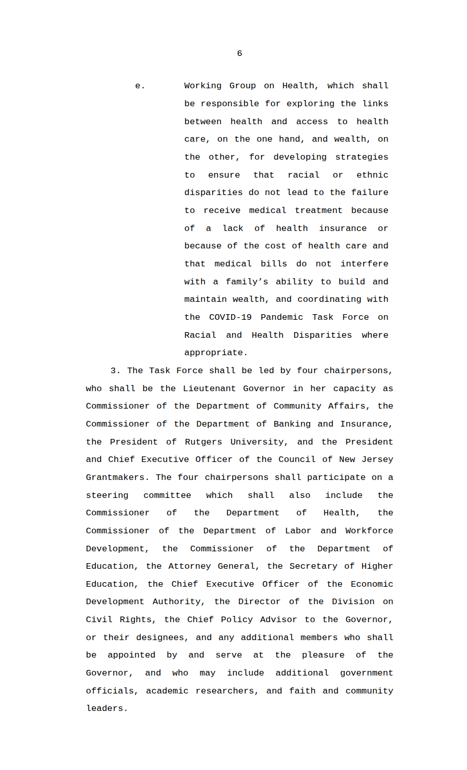6
e. Working Group on Health, which shall be responsible for exploring the links between health and access to health care, on the one hand, and wealth, on the other, for developing strategies to ensure that racial or ethnic disparities do not lead to the failure to receive medical treatment because of a lack of health insurance or because of the cost of health care and that medical bills do not interfere with a family’s ability to build and maintain wealth, and coordinating with the COVID-19 Pandemic Task Force on Racial and Health Disparities where appropriate.
3. The Task Force shall be led by four chairpersons, who shall be the Lieutenant Governor in her capacity as Commissioner of the Department of Community Affairs, the Commissioner of the Department of Banking and Insurance, the President of Rutgers University, and the President and Chief Executive Officer of the Council of New Jersey Grantmakers. The four chairpersons shall participate on a steering committee which shall also include the Commissioner of the Department of Health, the Commissioner of the Department of Labor and Workforce Development, the Commissioner of the Department of Education, the Attorney General, the Secretary of Higher Education, the Chief Executive Officer of the Economic Development Authority, the Director of the Division on Civil Rights, the Chief Policy Advisor to the Governor, or their designees, and any additional members who shall be appointed by and serve at the pleasure of the Governor, and who may include additional government officials, academic researchers, and faith and community leaders.